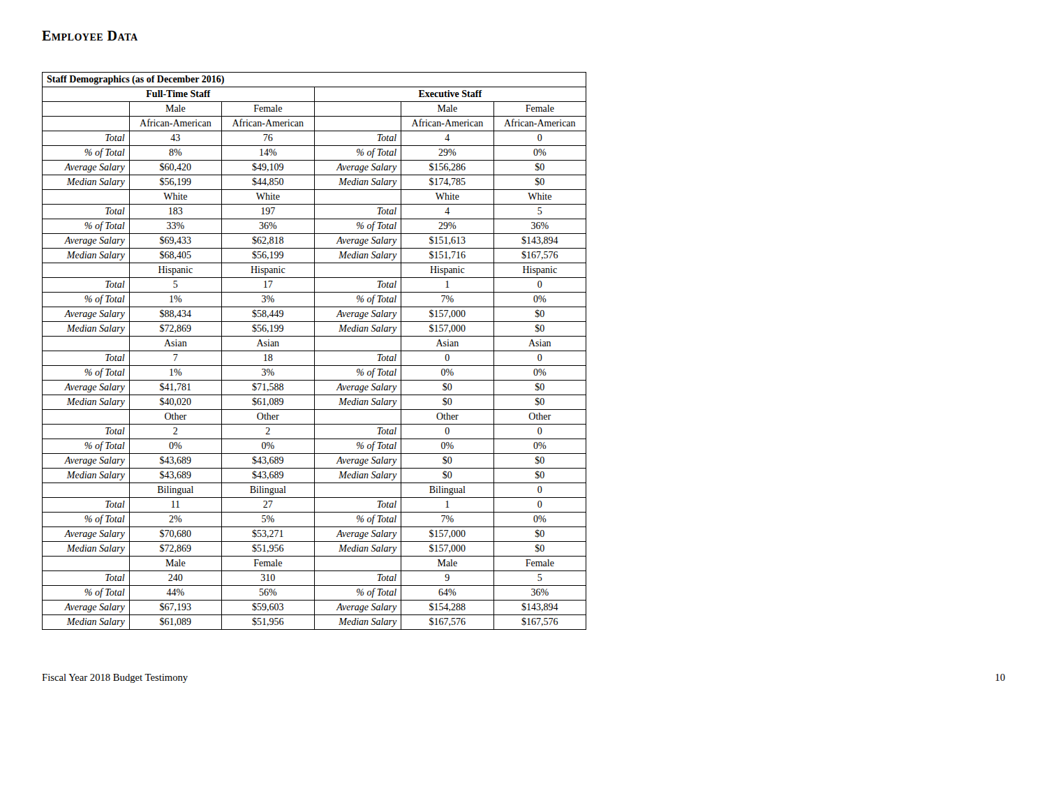Employee Data
| Staff Demographics (as of December 2016) |
| Full-Time Staff | Executive Staff |
| | Male | Female | | Male | Female |
| | African-American | African-American | | African-American | African-American |
| Total | 43 | 76 | Total | 4 | 0 |
| % of Total | 8% | 14% | % of Total | 29% | 0% |
| Average Salary | $60,420 | $49,109 | Average Salary | $156,286 | $0 |
| Median Salary | $56,199 | $44,850 | Median Salary | $174,785 | $0 |
| | White | White | | White | White |
| Total | 183 | 197 | Total | 4 | 5 |
| % of Total | 33% | 36% | % of Total | 29% | 36% |
| Average Salary | $69,433 | $62,818 | Average Salary | $151,613 | $143,894 |
| Median Salary | $68,405 | $56,199 | Median Salary | $151,716 | $167,576 |
| | Hispanic | Hispanic | | Hispanic | Hispanic |
| Total | 5 | 17 | Total | 1 | 0 |
| % of Total | 1% | 3% | % of Total | 7% | 0% |
| Average Salary | $88,434 | $58,449 | Average Salary | $157,000 | $0 |
| Median Salary | $72,869 | $56,199 | Median Salary | $157,000 | $0 |
| | Asian | Asian | | Asian | Asian |
| Total | 7 | 18 | Total | 0 | 0 |
| % of Total | 1% | 3% | % of Total | 0% | 0% |
| Average Salary | $41,781 | $71,588 | Average Salary | $0 | $0 |
| Median Salary | $40,020 | $61,089 | Median Salary | $0 | $0 |
| | Other | Other | | Other | Other |
| Total | 2 | 2 | Total | 0 | 0 |
| % of Total | 0% | 0% | % of Total | 0% | 0% |
| Average Salary | $43,689 | $43,689 | Average Salary | $0 | $0 |
| Median Salary | $43,689 | $43,689 | Median Salary | $0 | $0 |
| | Bilingual | Bilingual | | Bilingual | 0 |
| Total | 11 | 27 | Total | 1 | 0 |
| % of Total | 2% | 5% | % of Total | 7% | 0% |
| Average Salary | $70,680 | $53,271 | Average Salary | $157,000 | $0 |
| Median Salary | $72,869 | $51,956 | Median Salary | $157,000 | $0 |
| | Male | Female | | Male | Female |
| Total | 240 | 310 | Total | 9 | 5 |
| % of Total | 44% | 56% | % of Total | 64% | 36% |
| Average Salary | $67,193 | $59,603 | Average Salary | $154,288 | $143,894 |
| Median Salary | $61,089 | $51,956 | Median Salary | $167,576 | $167,576 |
Fiscal Year 2018 Budget Testimony
10